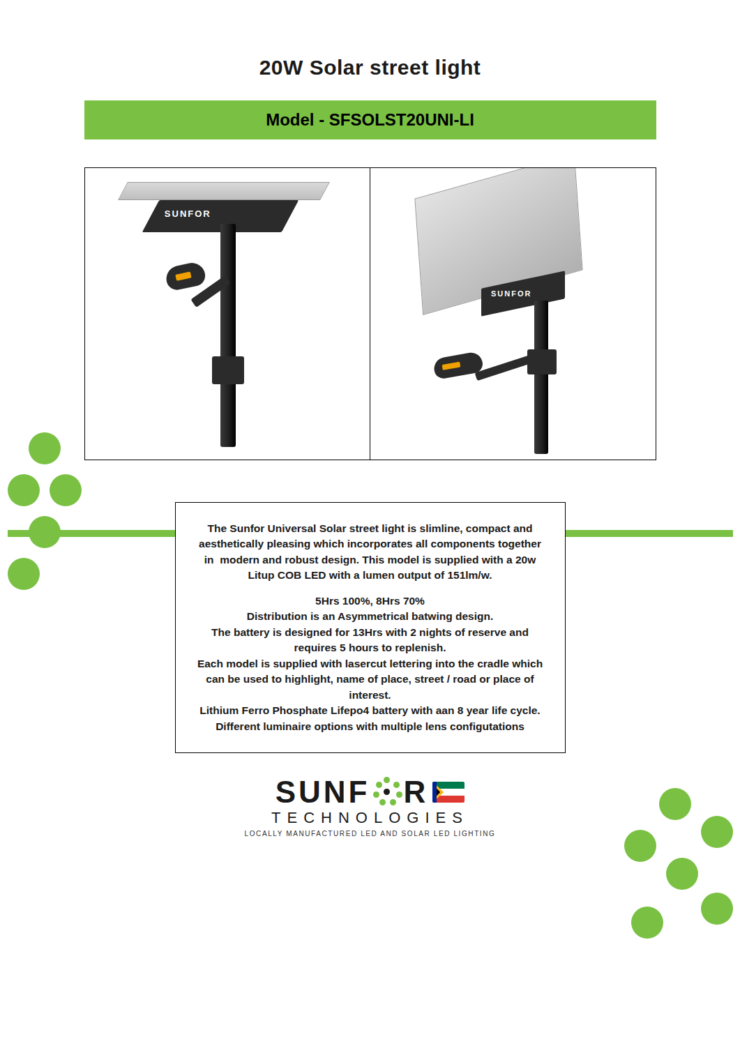20W Solar street light
Model - SFSOLST20UNI-LI
SUNFOR
SUNFOR
The Sunfor Universal Solar street light is slimline, compact and aesthetically pleasing which incorporates all components together in modern and robust design. This model is supplied with a 20w Litup COB LED with a lumen output of 151lm/w.
5Hrs 100%, 8Hrs 70%
Distribution is an Asymmetrical batwing design.
The battery is designed for 13Hrs with 2 nights of reserve and requires 5 hours to replenish.
Each model is supplied with lasercut lettering into the cradle which can be used to highlight, name of place, street / road or place of interest.
Lithium Ferro Phosphate Lifepo4 battery with aan 8 year life cycle.
Different luminaire options with multiple lens configutations
SUNF R
TECHNOLOGIES
LOCALLY MANUFACTURED LED AND SOLAR LED LIGHTING